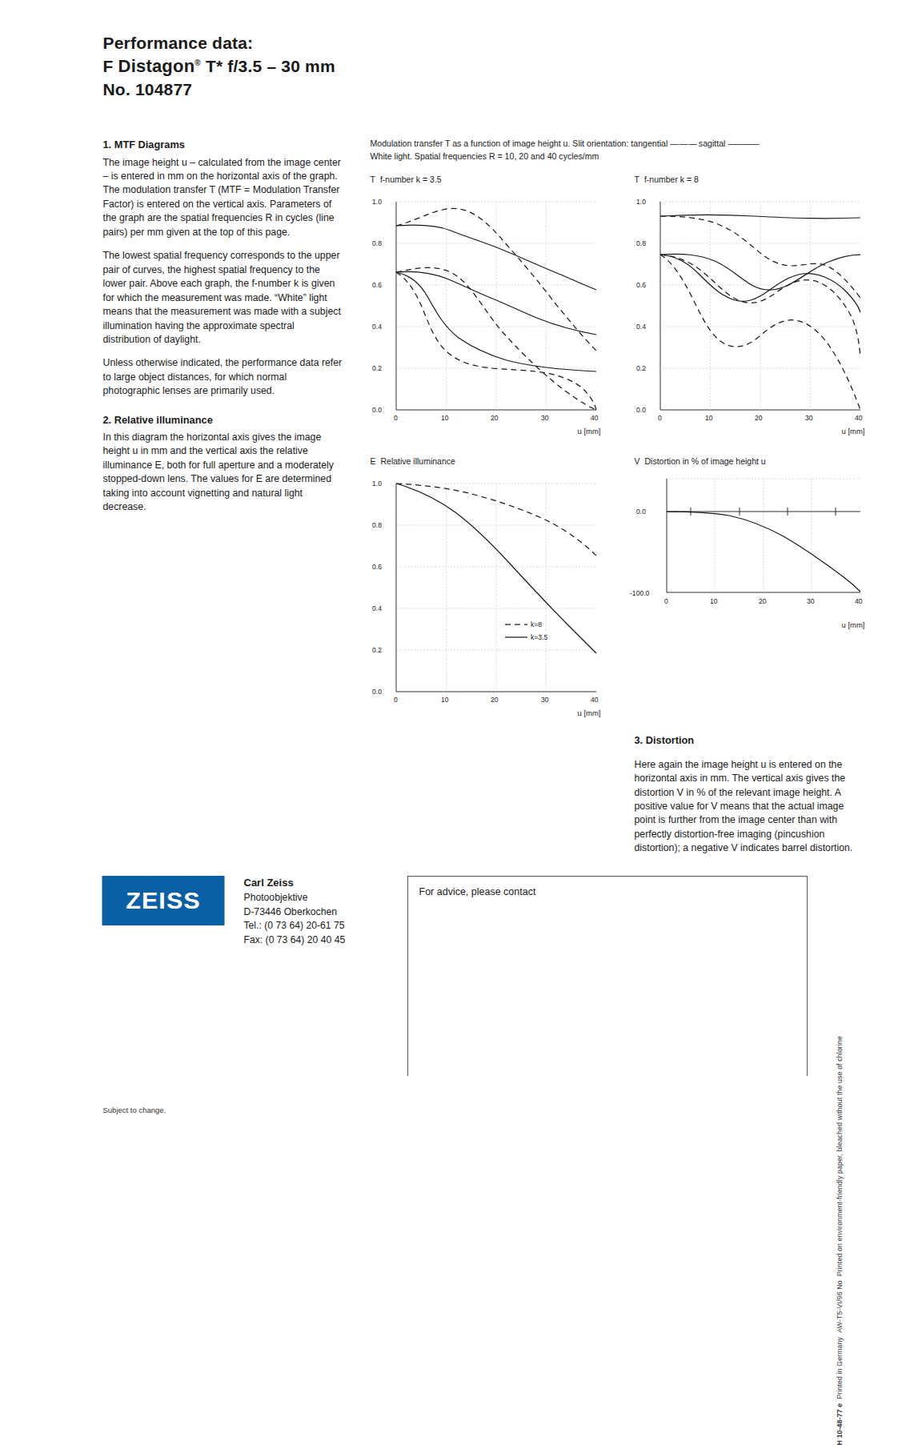Performance data:
F Distagon® T* f/3.5 – 30 mm
No. 104877
1. MTF Diagrams
The image height u – calculated from the image center – is entered in mm on the horizontal axis of the graph. The modulation transfer T (MTF = Modulation Transfer Factor) is entered on the vertical axis. Parameters of the graph are the spatial frequencies R in cycles (line pairs) per mm given at the top of this page.
The lowest spatial frequency corresponds to the upper pair of curves, the highest spatial frequency to the lower pair. Above each graph, the f-number k is given for which the measurement was made. “White” light means that the measurement was made with a subject illumination having the approximate spectral distribution of daylight.
Unless otherwise indicated, the performance data refer to large object distances, for which normal photographic lenses are primarily used.
2. Relative illuminance
In this diagram the horizontal axis gives the image height u in mm and the vertical axis the relative illuminance E, both for full aperture and a moderately stopped-down lens. The values for E are determined taking into account vignetting and natural light decrease.
Modulation transfer T as a function of image height u. Slit orientation: tangential — — — sagittal ————
White light. Spatial frequencies R = 10, 20 and 40 cycles/mm
Tf-number k = 3.5
1.0 0.8 0.6 0.4 0.2 0.0 0 10 20 30 40
u [mm]
Tf-number k = 8
1.0 0.8 0.6 0.4 0.2 0.0 0 10 20 30 40
u [mm]
ERelative illuminance
1.0 0.8 0.6 0.4 0.2 0.0 0 10 20 30 40 k=8 k=3.5
u [mm]
VDistortion in % of image height u
0.0 -100.0 0 10 20 30 40
u [mm]
3. Distortion
Here again the image height u is entered on the horizontal axis in mm. The vertical axis gives the distortion V in % of the relevant image height. A positive value for V means that the actual image point is further from the image center than with perfectly distortion-free imaging (pincushion distortion); a negative V indicates barrel distortion.
ZEISS
Carl Zeiss
Photoobjektive
D-73446 Oberkochen
Tel.: (0 73 64) 20-61 75
Fax: (0 73 64) 20 40 45
For advice, please contact
Subject to change.
H 10-48-77 e Printed in Germany AW-T5-VI/96 No Printed on environment-friendly paper, bleached without the use of chlorine